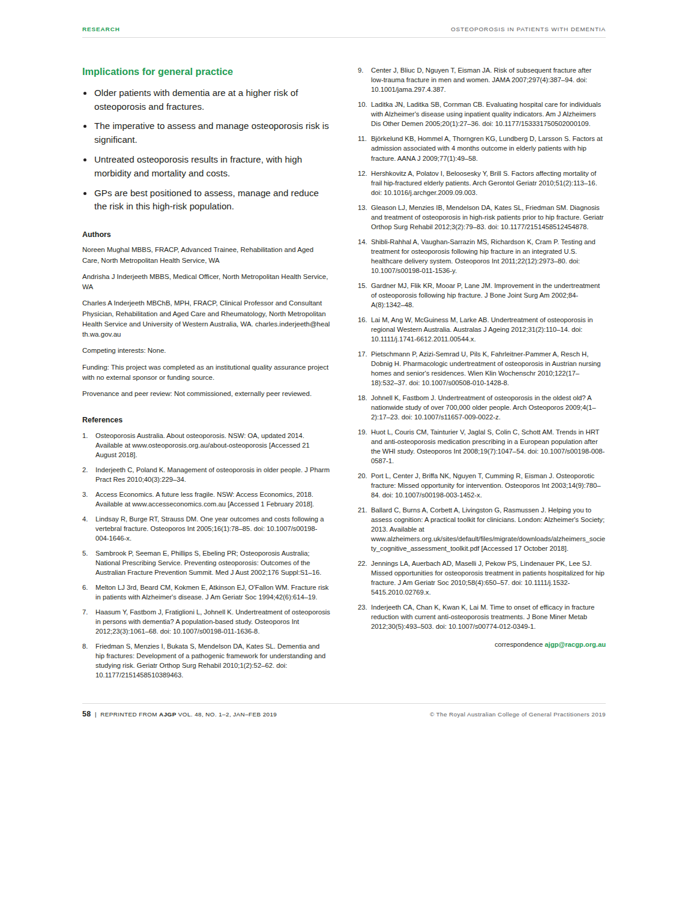Research
Osteoporosis in patients with dementia
Implications for general practice
Older patients with dementia are at a higher risk of osteoporosis and fractures.
The imperative to assess and manage osteoporosis risk is significant.
Untreated osteoporosis results in fracture, with high morbidity and mortality and costs.
GPs are best positioned to assess, manage and reduce the risk in this high-risk population.
Authors
Noreen Mughal MBBS, FRACP, Advanced Trainee, Rehabilitation and Aged Care, North Metropolitan Health Service, WA
Andrisha J Inderjeeth MBBS, Medical Officer, North Metropolitan Health Service, WA
Charles A Inderjeeth MBChB, MPH, FRACP, Clinical Professor and Consultant Physician, Rehabilitation and Aged Care and Rheumatology, North Metropolitan Health Service and University of Western Australia, WA. charles.inderjeeth@health.wa.gov.au
Competing interests: None.
Funding: This project was completed as an institutional quality assurance project with no external sponsor or funding source.
Provenance and peer review: Not commissioned, externally peer reviewed.
References
Osteoporosis Australia. About osteoporosis. NSW: OA, updated 2014. Available at www.osteoporosis.org.au/about-osteoporosis [Accessed 21 August 2018].
Inderjeeth C, Poland K. Management of osteoporosis in older people. J Pharm Pract Res 2010;40(3):229–34.
Access Economics. A future less fragile. NSW: Access Economics, 2018. Available at www.accesseconomics.com.au [Accessed 1 February 2018].
Lindsay R, Burge RT, Strauss DM. One year outcomes and costs following a vertebral fracture. Osteoporos Int 2005;16(1):78–85. doi: 10.1007/s00198-004-1646-x.
Sambrook P, Seeman E, Phillips S, Ebeling PR; Osteoporosis Australia; National Prescribing Service. Preventing osteoporosis: Outcomes of the Australian Fracture Prevention Summit. Med J Aust 2002;176 Suppl:S1–16.
Melton LJ 3rd, Beard CM, Kokmen E, Atkinson EJ, O'Fallon WM. Fracture risk in patients with Alzheimer's disease. J Am Geriatr Soc 1994;42(6):614–19.
Haasum Y, Fastbom J, Fratiglioni L, Johnell K. Undertreatment of osteoporosis in persons with dementia? A population-based study. Osteoporos Int 2012;23(3):1061–68. doi: 10.1007/s00198-011-1636-8.
Friedman S, Menzies I, Bukata S, Mendelson DA, Kates SL. Dementia and hip fractures: Development of a pathogenic framework for understanding and studying risk. Geriatr Orthop Surg Rehabil 2010;1(2):52–62. doi: 10.1177/2151458510389463.
Center J, Bliuc D, Nguyen T, Eisman JA. Risk of subsequent fracture after low-trauma fracture in men and women. JAMA 2007;297(4):387–94. doi: 10.1001/jama.297.4.387.
Laditka JN, Laditka SB, Cornman CB. Evaluating hospital care for individuals with Alzheimer's disease using inpatient quality indicators. Am J Alzheimers Dis Other Demen 2005;20(1):27–36. doi: 10.1177/153331750502000109.
Björkelund KB, Hommel A, Thorngren KG, Lundberg D, Larsson S. Factors at admission associated with 4 months outcome in elderly patients with hip fracture. AANA J 2009;77(1):49–58.
Hershkovitz A, Polatov I, Beloosesky Y, Brill S. Factors affecting mortality of frail hip-fractured elderly patients. Arch Gerontol Geriatr 2010;51(2):113–16. doi: 10.1016/j.archger.2009.09.003.
Gleason LJ, Menzies IB, Mendelson DA, Kates SL, Friedman SM. Diagnosis and treatment of osteoporosis in high-risk patients prior to hip fracture. Geriatr Orthop Surg Rehabil 2012;3(2):79–83. doi: 10.1177/2151458512454878.
Shibli-Rahhal A, Vaughan-Sarrazin MS, Richardson K, Cram P. Testing and treatment for osteoporosis following hip fracture in an integrated U.S. healthcare delivery system. Osteoporos Int 2011;22(12):2973–80. doi: 10.1007/s00198-011-1536-y.
Gardner MJ, Flik KR, Mooar P, Lane JM. Improvement in the undertreatment of osteoporosis following hip fracture. J Bone Joint Surg Am 2002;84-A(8):1342–48.
Lai M, Ang W, McGuiness M, Larke AB. Undertreatment of osteoporosis in regional Western Australia. Australas J Ageing 2012;31(2):110–14. doi: 10.1111/j.1741-6612.2011.00544.x.
Pietschmann P, Azizi-Semrad U, Pils K, Fahrleitner-Pammer A, Resch H, Dobnig H. Pharmacologic undertreatment of osteoporosis in Austrian nursing homes and senior's residences. Wien Klin Wochenschr 2010;122(17–18):532–37. doi: 10.1007/s00508-010-1428-8.
Johnell K, Fastbom J. Undertreatment of osteoporosis in the oldest old? A nationwide study of over 700,000 older people. Arch Osteoporos 2009;4(1–2):17–23. doi: 10.1007/s11657-009-0022-z.
Huot L, Couris CM, Tainturier V, Jaglal S, Colin C, Schott AM. Trends in HRT and anti-osteoporosis medication prescribing in a European population after the WHI study. Osteoporos Int 2008;19(7):1047–54. doi: 10.1007/s00198-008-0587-1.
Port L, Center J, Briffa NK, Nguyen T, Cumming R, Eisman J. Osteoporotic fracture: Missed opportunity for intervention. Osteoporos Int 2003;14(9):780–84. doi: 10.1007/s00198-003-1452-x.
Ballard C, Burns A, Corbett A, Livingston G, Rasmussen J. Helping you to assess cognition: A practical toolkit for clinicians. London: Alzheimer's Society; 2013. Available at www.alzheimers.org.uk/sites/default/files/migrate/downloads/alzheimers_society_cognitive_assessment_toolkit.pdf [Accessed 17 October 2018].
Jennings LA, Auerbach AD, Maselli J, Pekow PS, Lindenauer PK, Lee SJ. Missed opportunities for osteoporosis treatment in patients hospitalized for hip fracture. J Am Geriatr Soc 2010;58(4):650–57. doi: 10.1111/j.1532-5415.2010.02769.x.
Inderjeeth CA, Chan K, Kwan K, Lai M. Time to onset of efficacy in fracture reduction with current anti-osteoporosis treatments. J Bone Miner Metab 2012;30(5):493–503. doi: 10.1007/s00774-012-0349-1.
correspondence ajgp@racgp.org.au
58 | REPRINTED FROM AJGP VOL. 48, NO. 1–2, JAN–FEB 2019
© The Royal Australian College of General Practitioners 2019